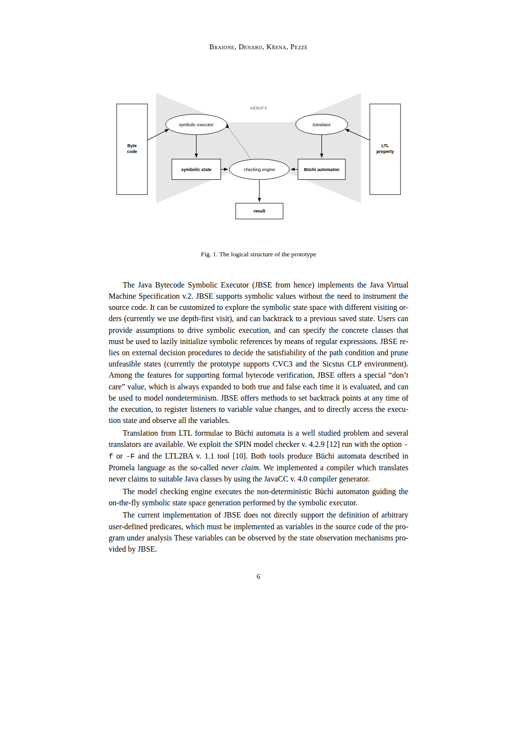Braione, Denaro, Křena, Pezzè
VERIFY Byte code LTL property symbolic executor translator symbolic state checking engine Büchi automaton result
Fig. 1. The logical structure of the prototype
The Java Bytecode Symbolic Executor (JBSE from hence) implements the Java Virtual Machine Specification v.2. JBSE supports symbolic values without the need to instrument the source code. It can be customized to explore the symbolic state space with different visiting orders (currently we use depth-first visit), and can backtrack to a previous saved state. Users can provide assumptions to drive symbolic execution, and can specify the concrete classes that must be used to lazily initialize symbolic references by means of regular expressions. JBSE relies on external decision procedures to decide the satisfiability of the path condition and prune unfeasible states (currently the prototype supports CVC3 and the Sicstus CLP environment). Among the features for supporting formal bytecode verification, JBSE offers a special “don’t care” value, which is always expanded to both true and false each time it is evaluated, and can be used to model nondeterminism. JBSE offers methods to set backtrack points at any time of the execution, to register listeners to variable value changes, and to directly access the execution state and observe all the variables.
Translation from LTL formulae to Büchi automata is a well studied problem and several translators are available. We exploit the SPIN model checker v. 4.2.9 [12] run with the option -f or -F and the LTL2BA v. 1.1 tool [10]. Both tools produce Büchi automata described in Promela language as the so-called never claim. We implemented a compiler which translates never claims to suitable Java classes by using the JavaCC v. 4.0 compiler generator.
The model checking engine executes the non-deterministic Büchi automaton guiding the on-the-fly symbolic state space generation performed by the symbolic executor.
The current implementation of JBSE does not directly support the definition of arbitrary user-defined predicates, which must be implemented as variables in the source code of the program under analysis These variables can be observed by the state observation mechanisms provided by JBSE.
6